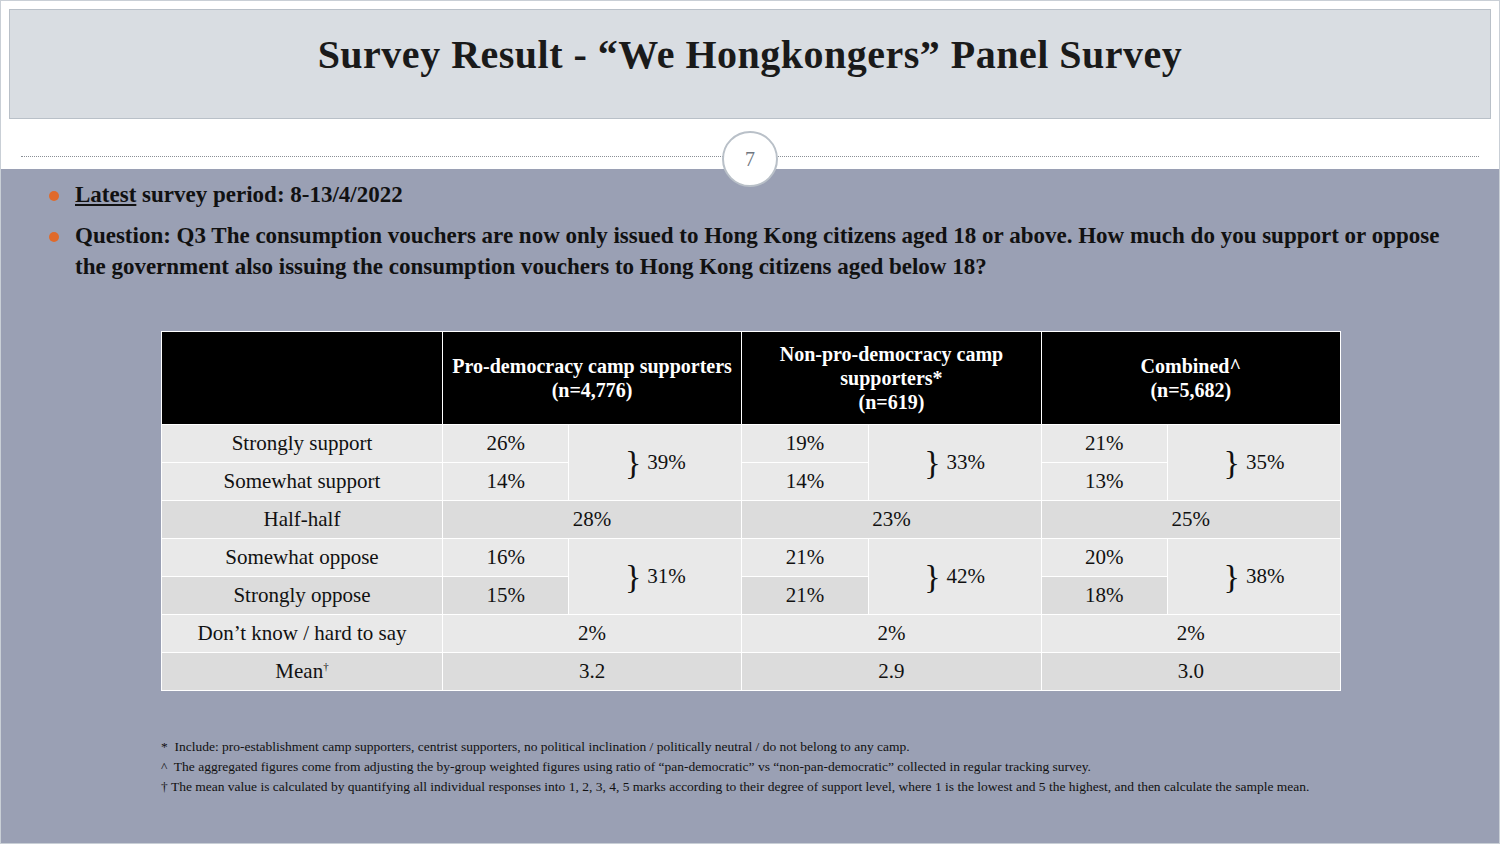Survey Result - “We Hongkongers” Panel Survey
7
Latest survey period: 8-13/4/2022
Question: Q3 The consumption vouchers are now only issued to Hong Kong citizens aged 18 or above. How much do you support or oppose the government also issuing the consumption vouchers to Hong Kong citizens aged below 18?
| | Pro-democracy camp supporters (n=4,776) | Non-pro-democracy camp supporters* (n=619) | Combined^ (n=5,682) |
| --- | --- | --- | --- |
| Strongly support | 26% | } 39% | 19% | } 33% | 21% | } 35% |
| Somewhat support | 14% | 14% | 13% |
| Half-half | 28% | 23% | 25% |
| Somewhat oppose | 16% | } 31% | 21% | } 42% | 20% | } 38% |
| Strongly oppose | 15% | 21% | 18% |
| Don’t know / hard to say | 2% | 2% | 2% |
| Mean † | 3.2 | 2.9 | 3.0 |
* Include: pro-establishment camp supporters, centrist supporters, no political inclination / politically neutral / do not belong to any camp.
^ The aggregated figures come from adjusting the by-group weighted figures using ratio of “pan-democratic” vs “non-pan-democratic” collected in regular tracking survey.
† The mean value is calculated by quantifying all individual responses into 1, 2, 3, 4, 5 marks according to their degree of support level, where 1 is the lowest and 5 the highest, and then calculate the sample mean.